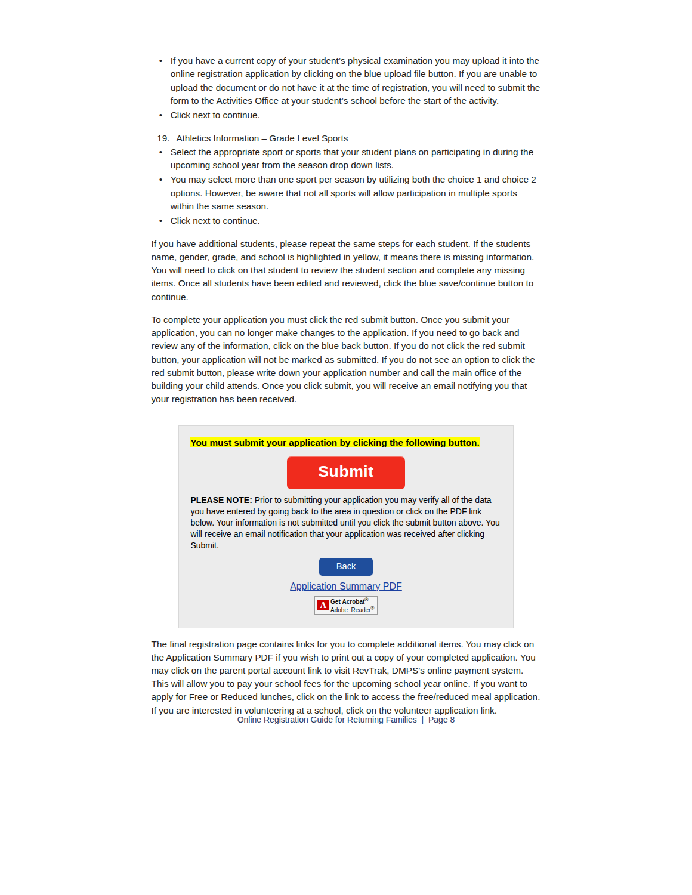If you have a current copy of your student’s physical examination you may upload it into the online registration application by clicking on the blue upload file button. If you are unable to upload the document or do not have it at the time of registration, you will need to submit the form to the Activities Office at your student’s school before the start of the activity.
Click next to continue.
Athletics Information – Grade Level Sports
Select the appropriate sport or sports that your student plans on participating in during the upcoming school year from the season drop down lists.
You may select more than one sport per season by utilizing both the choice 1 and choice 2 options. However, be aware that not all sports will allow participation in multiple sports within the same season.
Click next to continue.
If you have additional students, please repeat the same steps for each student. If the students name, gender, grade, and school is highlighted in yellow, it means there is missing information. You will need to click on that student to review the student section and complete any missing items. Once all students have been edited and reviewed, click the blue save/continue button to continue.
To complete your application you must click the red submit button. Once you submit your application, you can no longer make changes to the application. If you need to go back and review any of the information, click on the blue back button. If you do not click the red submit button, your application will not be marked as submitted. If you do not see an option to click the red submit button, please write down your application number and call the main office of the building your child attends. Once you click submit, you will receive an email notifying you that your registration has been received.
You must submit your application by clicking the following button.
Submit
PLEASE NOTE: Prior to submitting your application you may verify all of the data you have entered by going back to the area in question or click on the PDF link below. Your information is not submitted until you click the submit button above. You will receive an email notification that your application was received after clicking Submit.
Back
Application Summary PDF
A Get Acrobat®
Adobe Reader®
The final registration page contains links for you to complete additional items. You may click on the Application Summary PDF if you wish to print out a copy of your completed application. You may click on the parent portal account link to visit RevTrak, DMPS’s online payment system. This will allow you to pay your school fees for the upcoming school year online. If you want to apply for Free or Reduced lunches, click on the link to access the free/reduced meal application. If you are interested in volunteering at a school, click on the volunteer application link.
Online Registration Guide for Returning Families | Page 8